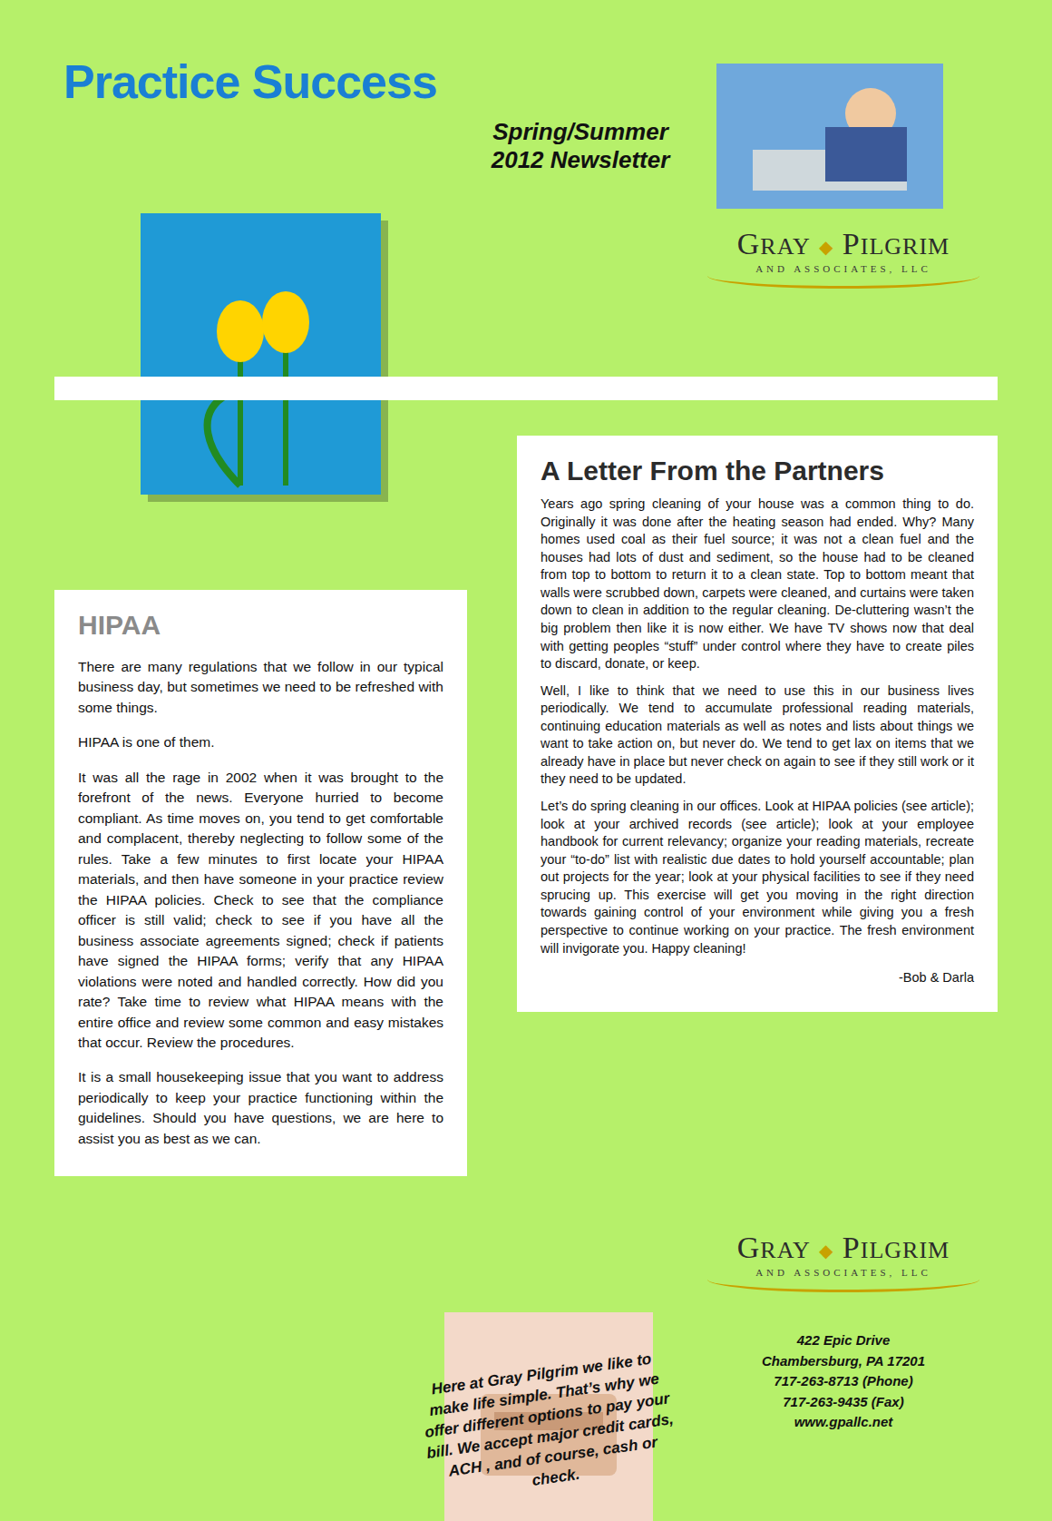Practice Success
Spring/Summer
2012 Newsletter
GRAY ◆ PILGRIM
AND ASSOCIATES, LLC
HIPAA
There are many regulations that we follow in our typical business day, but sometimes we need to be refreshed with some things.
HIPAA is one of them.
It was all the rage in 2002 when it was brought to the forefront of the news. Everyone hurried to become compliant. As time moves on, you tend to get comfortable and complacent, thereby neglecting to follow some of the rules. Take a few minutes to first locate your HIPAA materials, and then have someone in your practice review the HIPAA policies. Check to see that the compliance officer is still valid; check to see if you have all the business associate agreements signed; check if patients have signed the HIPAA forms; verify that any HIPAA violations were noted and handled correctly. How did you rate? Take time to review what HIPAA means with the entire office and review some common and easy mistakes that occur. Review the procedures.
It is a small housekeeping issue that you want to address periodically to keep your practice functioning within the guidelines. Should you have questions, we are here to assist you as best as we can.
A Letter From the Partners
Years ago spring cleaning of your house was a common thing to do. Originally it was done after the heating season had ended. Why? Many homes used coal as their fuel source; it was not a clean fuel and the houses had lots of dust and sediment, so the house had to be cleaned from top to bottom to return it to a clean state. Top to bottom meant that walls were scrubbed down, carpets were cleaned, and curtains were taken down to clean in addition to the regular cleaning. De-cluttering wasn’t the big problem then like it is now either. We have TV shows now that deal with getting peoples “stuff” under control where they have to create piles to discard, donate, or keep.
Well, I like to think that we need to use this in our business lives periodically. We tend to accumulate professional reading materials, continuing education materials as well as notes and lists about things we want to take action on, but never do. We tend to get lax on items that we already have in place but never check on again to see if they still work or it they need to be updated.
Let’s do spring cleaning in our offices. Look at HIPAA policies (see article); look at your archived records (see article); look at your employee handbook for current relevancy; organize your reading materials, recreate your “to-do” list with realistic due dates to hold yourself accountable; plan out projects for the year; look at your physical facilities to see if they need sprucing up. This exercise will get you moving in the right direction towards gaining control of your environment while giving you a fresh perspective to continue working on your practice. The fresh environment will invigorate you. Happy cleaning!
-Bob & Darla
GRAY ◆ PILGRIM
AND ASSOCIATES, LLC
422 Epic Drive
Chambersburg, PA 17201
717-263-8713 (Phone)
717-263-9435 (Fax)
www.gpallc.net
Here at Gray Pilgrim we like to make life simple. That’s why we offer different options to pay your bill. We accept major credit cards, ACH , and of course, cash or check.